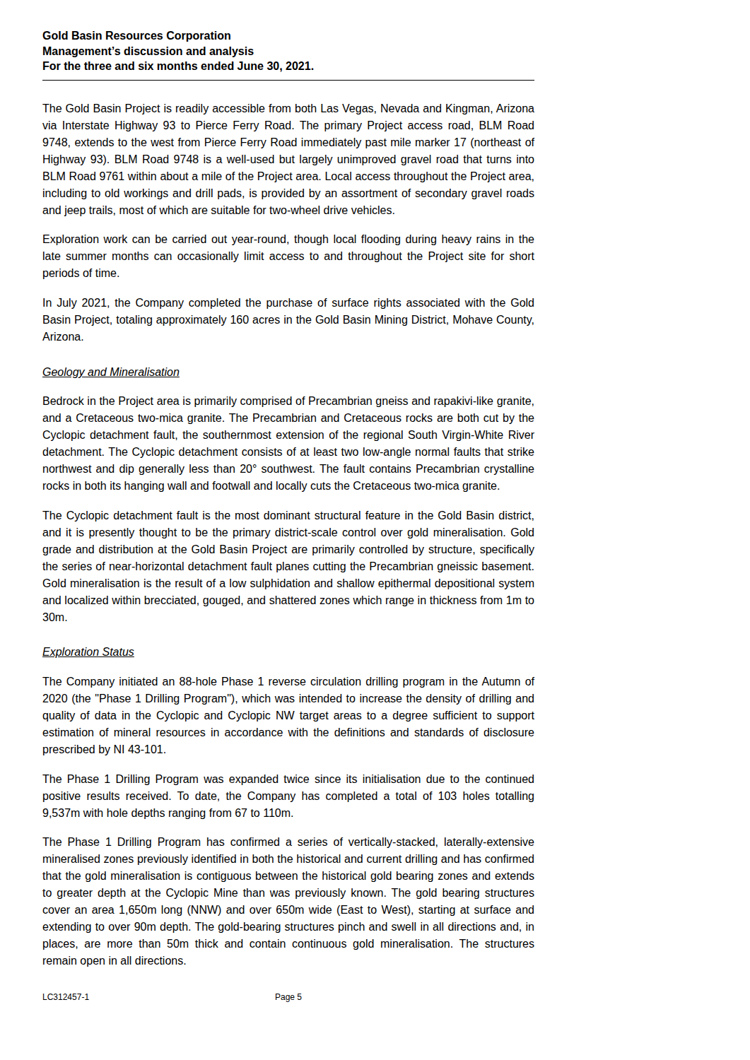Gold Basin Resources Corporation
Management’s discussion and analysis
For the three and six months ended June 30, 2021.
The Gold Basin Project is readily accessible from both Las Vegas, Nevada and Kingman, Arizona via Interstate Highway 93 to Pierce Ferry Road. The primary Project access road, BLM Road 9748, extends to the west from Pierce Ferry Road immediately past mile marker 17 (northeast of Highway 93). BLM Road 9748 is a well-used but largely unimproved gravel road that turns into BLM Road 9761 within about a mile of the Project area. Local access throughout the Project area, including to old workings and drill pads, is provided by an assortment of secondary gravel roads and jeep trails, most of which are suitable for two-wheel drive vehicles.
Exploration work can be carried out year-round, though local flooding during heavy rains in the late summer months can occasionally limit access to and throughout the Project site for short periods of time.
In July 2021, the Company completed the purchase of surface rights associated with the Gold Basin Project, totaling approximately 160 acres in the Gold Basin Mining District, Mohave County, Arizona.
Geology and Mineralisation
Bedrock in the Project area is primarily comprised of Precambrian gneiss and rapakivi-like granite, and a Cretaceous two-mica granite. The Precambrian and Cretaceous rocks are both cut by the Cyclopic detachment fault, the southernmost extension of the regional South Virgin-White River detachment. The Cyclopic detachment consists of at least two low-angle normal faults that strike northwest and dip generally less than 20° southwest. The fault contains Precambrian crystalline rocks in both its hanging wall and footwall and locally cuts the Cretaceous two-mica granite.
The Cyclopic detachment fault is the most dominant structural feature in the Gold Basin district, and it is presently thought to be the primary district-scale control over gold mineralisation. Gold grade and distribution at the Gold Basin Project are primarily controlled by structure, specifically the series of near-horizontal detachment fault planes cutting the Precambrian gneissic basement. Gold mineralisation is the result of a low sulphidation and shallow epithermal depositional system and localized within brecciated, gouged, and shattered zones which range in thickness from 1m to 30m.
Exploration Status
The Company initiated an 88-hole Phase 1 reverse circulation drilling program in the Autumn of 2020 (the "Phase 1 Drilling Program"), which was intended to increase the density of drilling and quality of data in the Cyclopic and Cyclopic NW target areas to a degree sufficient to support estimation of mineral resources in accordance with the definitions and standards of disclosure prescribed by NI 43-101.
The Phase 1 Drilling Program was expanded twice since its initialisation due to the continued positive results received. To date, the Company has completed a total of 103 holes totalling 9,537m with hole depths ranging from 67 to 110m.
The Phase 1 Drilling Program has confirmed a series of vertically-stacked, laterally-extensive mineralised zones previously identified in both the historical and current drilling and has confirmed that the gold mineralisation is contiguous between the historical gold bearing zones and extends to greater depth at the Cyclopic Mine than was previously known. The gold bearing structures cover an area 1,650m long (NNW) and over 650m wide (East to West), starting at surface and extending to over 90m depth. The gold-bearing structures pinch and swell in all directions and, in places, are more than 50m thick and contain continuous gold mineralisation. The structures remain open in all directions.
LC312457-1 Page 5